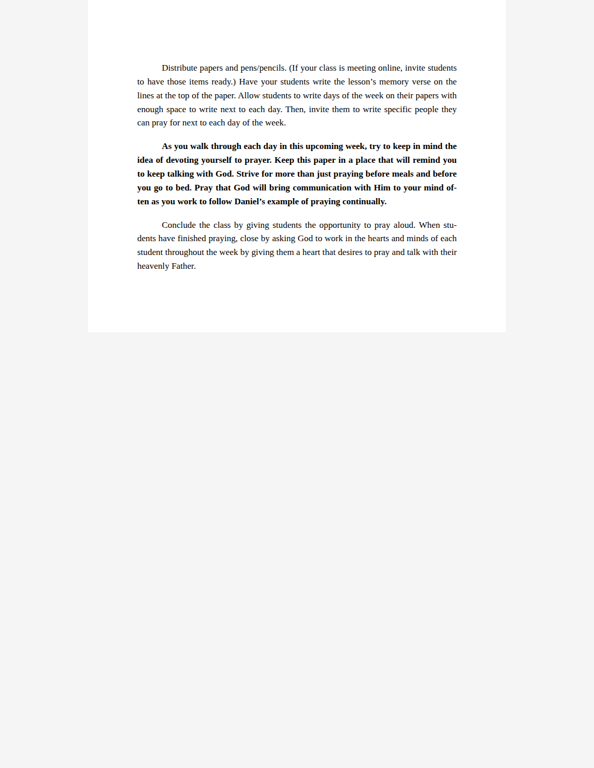Distribute papers and pens/pencils. (If your class is meeting online, invite students to have those items ready.) Have your students write the lesson’s memory verse on the lines at the top of the paper. Allow students to write days of the week on their papers with enough space to write next to each day. Then, invite them to write specific people they can pray for next to each day of the week.
As you walk through each day in this upcoming week, try to keep in mind the idea of devoting yourself to prayer. Keep this paper in a place that will remind you to keep talking with God. Strive for more than just praying before meals and before you go to bed. Pray that God will bring communication with Him to your mind often as you work to follow Daniel’s example of praying continually.
Conclude the class by giving students the opportunity to pray aloud. When students have finished praying, close by asking God to work in the hearts and minds of each student throughout the week by giving them a heart that desires to pray and talk with their heavenly Father.